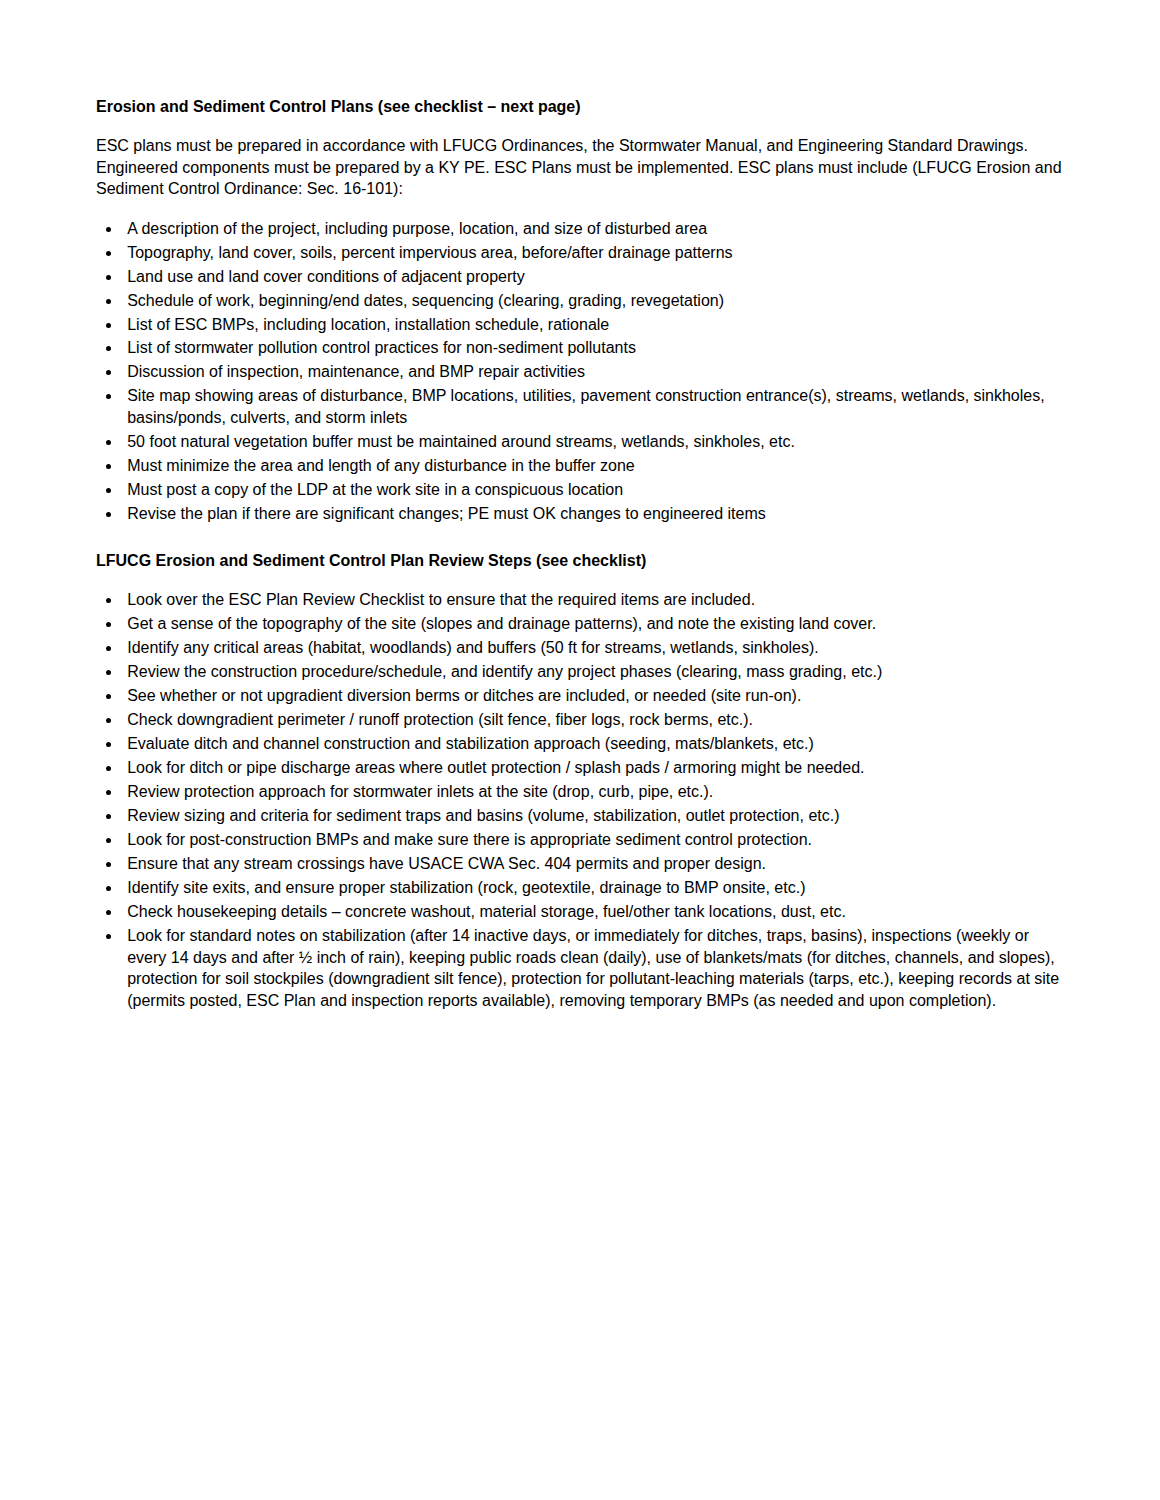Erosion and Sediment Control Plans (see checklist – next page)
ESC plans must be prepared in accordance with LFUCG Ordinances, the Stormwater Manual, and Engineering Standard Drawings. Engineered components must be prepared by a KY PE. ESC Plans must be implemented. ESC plans must include (LFUCG Erosion and Sediment Control Ordinance: Sec. 16-101):
A description of the project, including purpose, location, and size of disturbed area
Topography, land cover, soils, percent impervious area, before/after drainage patterns
Land use and land cover conditions of adjacent property
Schedule of work, beginning/end dates, sequencing (clearing, grading, revegetation)
List of ESC BMPs, including location, installation schedule, rationale
List of stormwater pollution control practices for non-sediment pollutants
Discussion of inspection, maintenance, and BMP repair activities
Site map showing areas of disturbance, BMP locations, utilities, pavement construction entrance(s), streams, wetlands, sinkholes, basins/ponds, culverts, and storm inlets
50 foot natural vegetation buffer must be maintained around streams, wetlands, sinkholes, etc.
Must minimize the area and length of any disturbance in the buffer zone
Must post a copy of the LDP at the work site in a conspicuous location
Revise the plan if there are significant changes; PE must OK changes to engineered items
LFUCG Erosion and Sediment Control Plan Review Steps (see checklist)
Look over the ESC Plan Review Checklist to ensure that the required items are included.
Get a sense of the topography of the site (slopes and drainage patterns), and note the existing land cover.
Identify any critical areas (habitat, woodlands) and buffers (50 ft for streams, wetlands, sinkholes).
Review the construction procedure/schedule, and identify any project phases (clearing, mass grading, etc.)
See whether or not upgradient diversion berms or ditches are included, or needed (site run-on).
Check downgradient perimeter / runoff protection (silt fence, fiber logs, rock berms, etc.).
Evaluate ditch and channel construction and stabilization approach (seeding, mats/blankets, etc.)
Look for ditch or pipe discharge areas where outlet protection / splash pads / armoring might be needed.
Review protection approach for stormwater inlets at the site (drop, curb, pipe, etc.).
Review sizing and criteria for sediment traps and basins (volume, stabilization, outlet protection, etc.)
Look for post-construction BMPs and make sure there is appropriate sediment control protection.
Ensure that any stream crossings have USACE CWA Sec. 404 permits and proper design.
Identify site exits, and ensure proper stabilization (rock, geotextile, drainage to BMP onsite, etc.)
Check housekeeping details – concrete washout, material storage, fuel/other tank locations, dust, etc.
Look for standard notes on stabilization (after 14 inactive days, or immediately for ditches, traps, basins), inspections (weekly or every 14 days and after ½ inch of rain), keeping public roads clean (daily), use of blankets/mats (for ditches, channels, and slopes), protection for soil stockpiles (downgradient silt fence), protection for pollutant-leaching materials (tarps, etc.), keeping records at site (permits posted, ESC Plan and inspection reports available), removing temporary BMPs (as needed and upon completion).